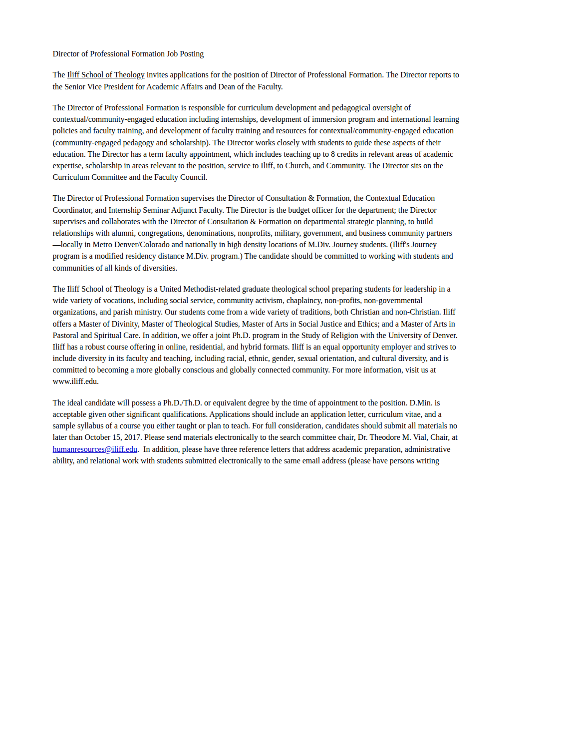Director of Professional Formation Job Posting
The Iliff School of Theology invites applications for the position of Director of Professional Formation. The Director reports to the Senior Vice President for Academic Affairs and Dean of the Faculty.
The Director of Professional Formation is responsible for curriculum development and pedagogical oversight of contextual/community-engaged education including internships, development of immersion program and international learning policies and faculty training, and development of faculty training and resources for contextual/community-engaged education (community-engaged pedagogy and scholarship). The Director works closely with students to guide these aspects of their education. The Director has a term faculty appointment, which includes teaching up to 8 credits in relevant areas of academic expertise, scholarship in areas relevant to the position, service to Iliff, to Church, and Community. The Director sits on the Curriculum Committee and the Faculty Council.
The Director of Professional Formation supervises the Director of Consultation & Formation, the Contextual Education Coordinator, and Internship Seminar Adjunct Faculty. The Director is the budget officer for the department; the Director supervises and collaborates with the Director of Consultation & Formation on departmental strategic planning, to build relationships with alumni, congregations, denominations, nonprofits, military, government, and business community partners—locally in Metro Denver/Colorado and nationally in high density locations of M.Div. Journey students. (Iliff's Journey program is a modified residency distance M.Div. program.) The candidate should be committed to working with students and communities of all kinds of diversities.
The Iliff School of Theology is a United Methodist-related graduate theological school preparing students for leadership in a wide variety of vocations, including social service, community activism, chaplaincy, non-profits, non-governmental organizations, and parish ministry. Our students come from a wide variety of traditions, both Christian and non-Christian. Iliff offers a Master of Divinity, Master of Theological Studies, Master of Arts in Social Justice and Ethics; and a Master of Arts in Pastoral and Spiritual Care. In addition, we offer a joint Ph.D. program in the Study of Religion with the University of Denver. Iliff has a robust course offering in online, residential, and hybrid formats. Iliff is an equal opportunity employer and strives to include diversity in its faculty and teaching, including racial, ethnic, gender, sexual orientation, and cultural diversity, and is committed to becoming a more globally conscious and globally connected community. For more information, visit us at www.iliff.edu.
The ideal candidate will possess a Ph.D./Th.D. or equivalent degree by the time of appointment to the position. D.Min. is acceptable given other significant qualifications. Applications should include an application letter, curriculum vitae, and a sample syllabus of a course you either taught or plan to teach. For full consideration, candidates should submit all materials no later than October 15, 2017. Please send materials electronically to the search committee chair, Dr. Theodore M. Vial, Chair, at humanresources@iliff.edu. In addition, please have three reference letters that address academic preparation, administrative ability, and relational work with students submitted electronically to the same email address (please have persons writing